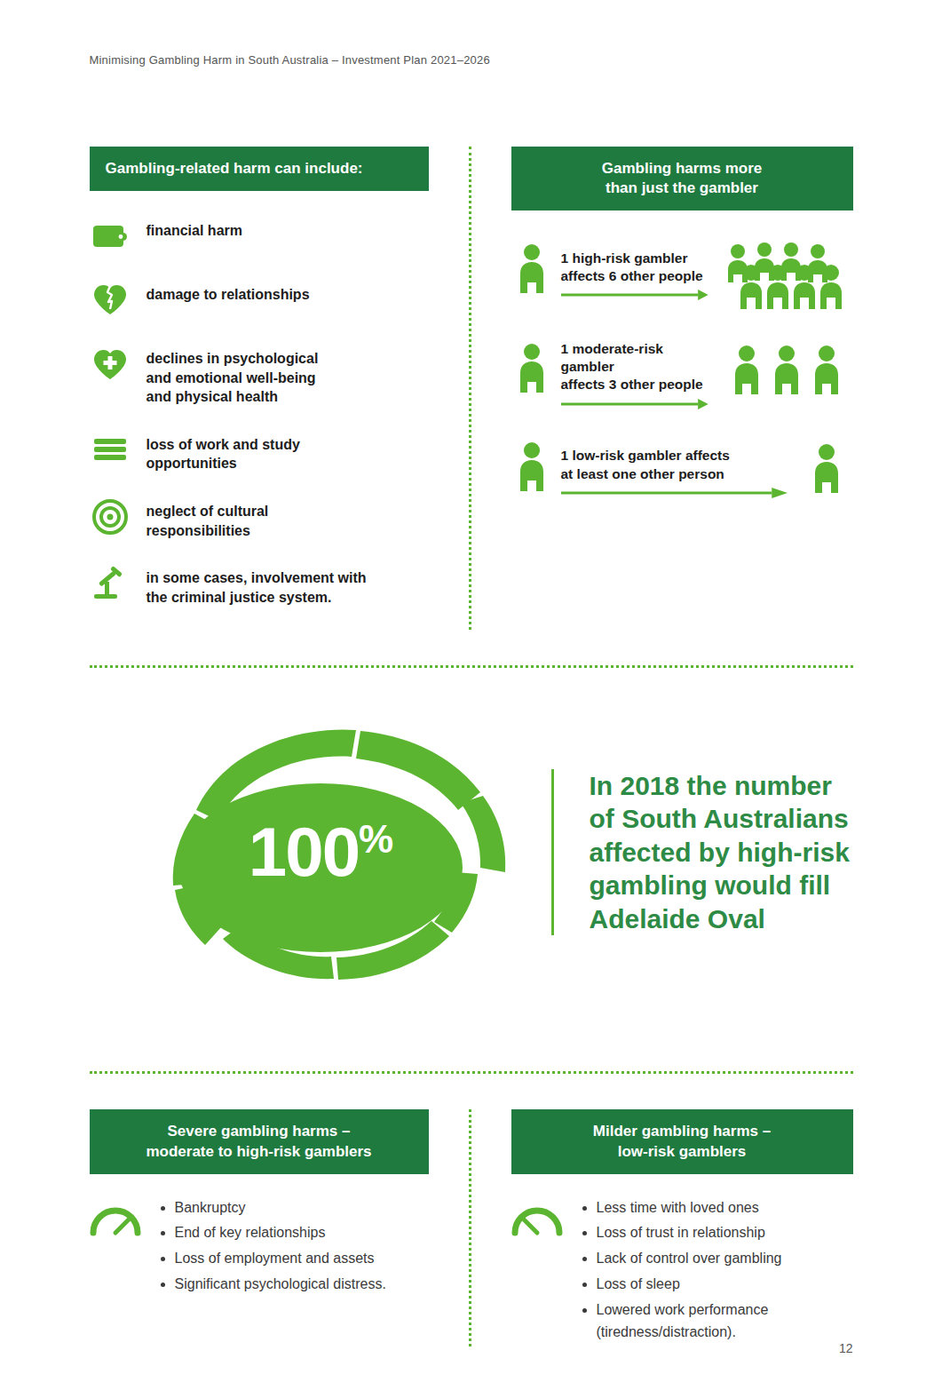Minimising Gambling Harm in South Australia – Investment Plan 2021–2026
Gambling-related harm can include:
financial harm
damage to relationships
declines in psychological
and emotional well-being
and physical health
loss of work and study
opportunities
neglect of cultural
responsibilities
in some cases, involvement with
the criminal justice system.
Gambling harms more
than just the gambler
1 high-risk gambler
affects 6 other people
1 moderate-risk gambler
affects 3 other people
1 low-risk gambler affects
at least one other person
100%
In 2018 the number
of South Australians
affected by high-risk
gambling would fill
Adelaide Oval
Severe gambling harms –
moderate to high-risk gamblers
Bankruptcy
End of key relationships
Loss of employment and assets
Significant psychological distress.
Milder gambling harms –
low-risk gamblers
Less time with loved ones
Loss of trust in relationship
Lack of control over gambling
Loss of sleep
Lowered work performance
(tiredness/distraction).
12